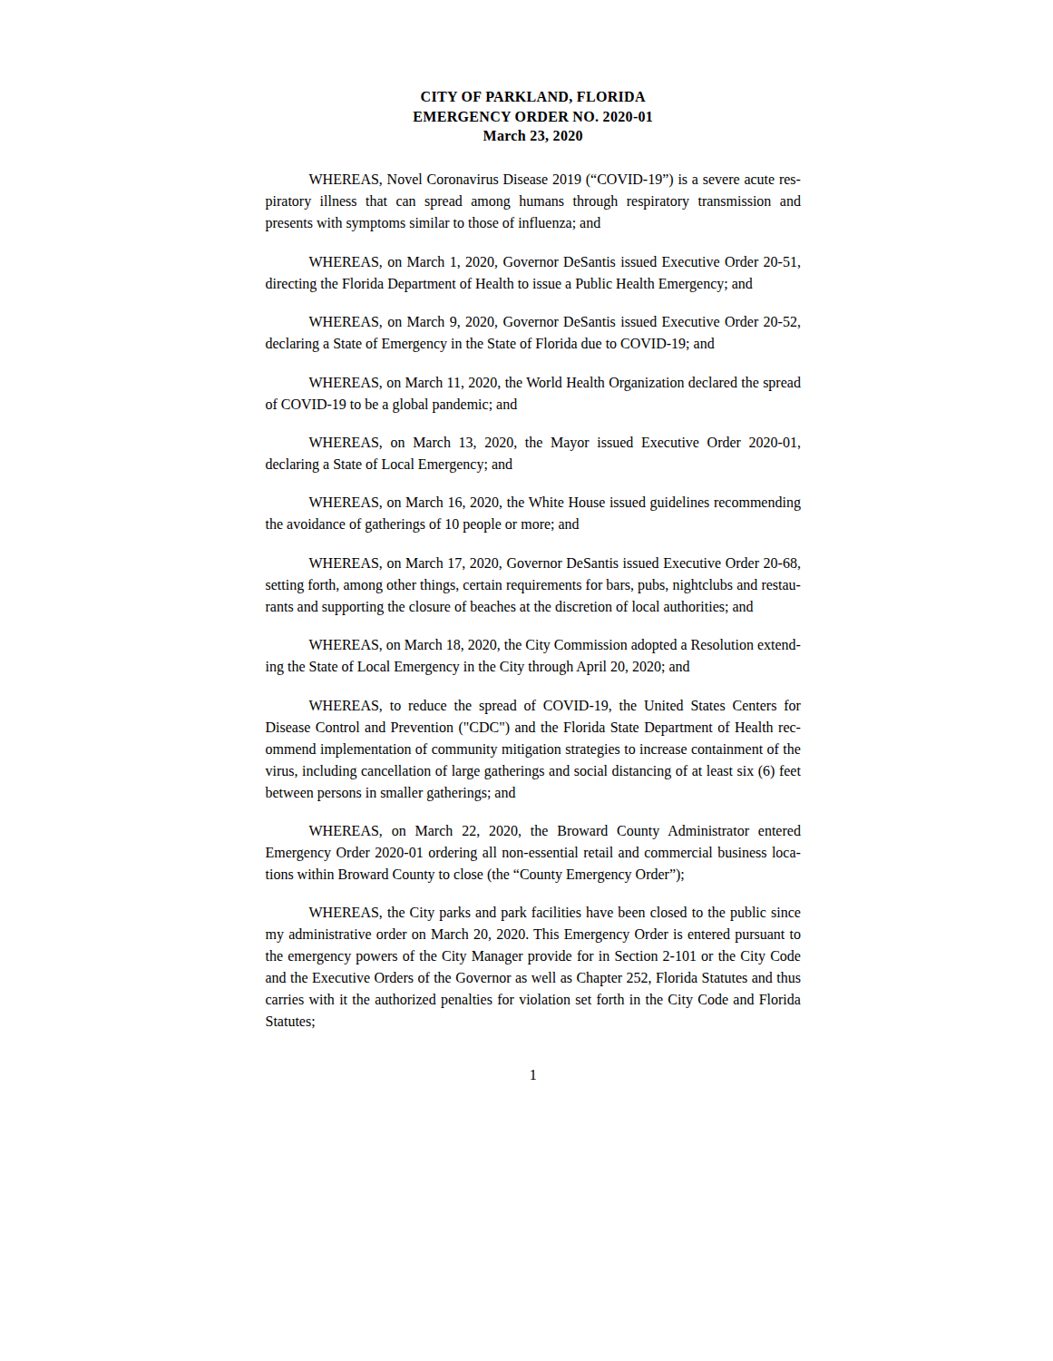CITY OF PARKLAND, FLORIDA EMERGENCY ORDER NO. 2020-01 March 23, 2020
WHEREAS, Novel Coronavirus Disease 2019 (“COVID-19”) is a severe acute respiratory illness that can spread among humans through respiratory transmission and presents with symptoms similar to those of influenza; and
WHEREAS, on March 1, 2020, Governor DeSantis issued Executive Order 20-51, directing the Florida Department of Health to issue a Public Health Emergency; and
WHEREAS, on March 9, 2020, Governor DeSantis issued Executive Order 20-52, declaring a State of Emergency in the State of Florida due to COVID-19; and
WHEREAS, on March 11, 2020, the World Health Organization declared the spread of COVID-19 to be a global pandemic; and
WHEREAS, on March 13, 2020, the Mayor issued Executive Order 2020-01, declaring a State of Local Emergency; and
WHEREAS, on March 16, 2020, the White House issued guidelines recommending the avoidance of gatherings of 10 people or more; and
WHEREAS, on March 17, 2020, Governor DeSantis issued Executive Order 20-68, setting forth, among other things, certain requirements for bars, pubs, nightclubs and restaurants and supporting the closure of beaches at the discretion of local authorities; and
WHEREAS, on March 18, 2020, the City Commission adopted a Resolution extending the State of Local Emergency in the City through April 20, 2020; and
WHEREAS, to reduce the spread of COVID-19, the United States Centers for Disease Control and Prevention ("CDC") and the Florida State Department of Health recommend implementation of community mitigation strategies to increase containment of the virus, including cancellation of large gatherings and social distancing of at least six (6) feet between persons in smaller gatherings; and
WHEREAS, on March 22, 2020, the Broward County Administrator entered Emergency Order 2020-01 ordering all non-essential retail and commercial business locations within Broward County to close (the “County Emergency Order”);
WHEREAS, the City parks and park facilities have been closed to the public since my administrative order on March 20, 2020. This Emergency Order is entered pursuant to the emergency powers of the City Manager provide for in Section 2-101 or the City Code and the Executive Orders of the Governor as well as Chapter 252, Florida Statutes and thus carries with it the authorized penalties for violation set forth in the City Code and Florida Statutes;
1